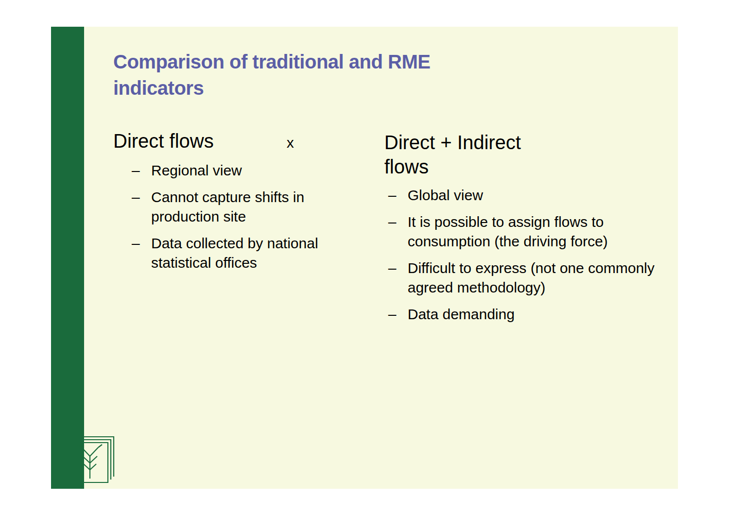Comparison of traditional and RME
indicators
Direct flows x
Regional view
Cannot capture shifts in production site
Data collected by national statistical offices
Direct + Indirect
flows
Global view
It is possible to assign flows to consumption (the driving force)
Difficult to express (not one commonly agreed methodology)
Data demanding